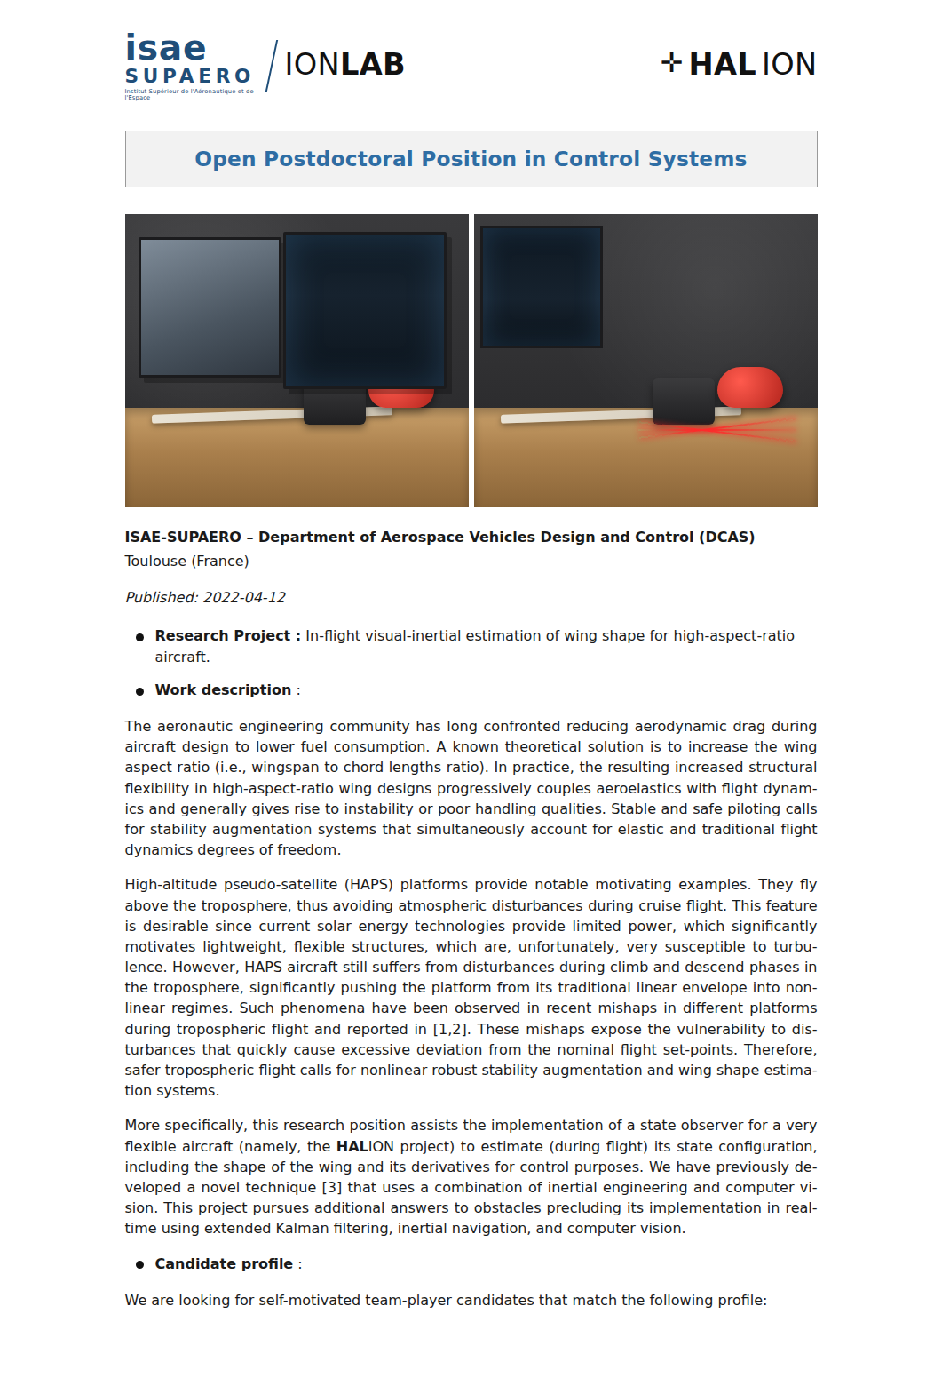isae SUPAERO Institut Supérieur de l'Aéronautique et de l'Espace
ION LAB
✛HAL ION
Open Postdoctoral Position in Control Systems
ISAE-SUPAERO – Department of Aerospace Vehicles Design and Control (DCAS)
Toulouse (France)
Published: 2022-04-12
Research Project : In-flight visual-inertial estimation of wing shape for high-aspect-ratio aircraft.
Work description :
The aeronautic engineering community has long confronted reducing aerodynamic drag during aircraft design to lower fuel consumption. A known theoretical solution is to increase the wing aspect ratio (i.e., wingspan to chord lengths ratio). In practice, the resulting increased structural flexibility in high-aspect-ratio wing designs progressively couples aeroelastics with flight dynamics and generally gives rise to instability or poor handling qualities. Stable and safe piloting calls for stability augmentation systems that simultaneously account for elastic and traditional flight dynamics degrees of freedom.
High-altitude pseudo-satellite (HAPS) platforms provide notable motivating examples. They fly above the troposphere, thus avoiding atmospheric disturbances during cruise flight. This feature is desirable since current solar energy technologies provide limited power, which significantly motivates lightweight, flexible structures, which are, unfortunately, very susceptible to turbulence. However, HAPS aircraft still suffers from disturbances during climb and descend phases in the troposphere, significantly pushing the platform from its traditional linear envelope into nonlinear regimes. Such phenomena have been observed in recent mishaps in different platforms during tropospheric flight and reported in [1,2]. These mishaps expose the vulnerability to disturbances that quickly cause excessive deviation from the nominal flight set-points. Therefore, safer tropospheric flight calls for nonlinear robust stability augmentation and wing shape estimation systems.
More specifically, this research position assists the implementation of a state observer for a very flexible aircraft (namely, the HALION project) to estimate (during flight) its state configuration, including the shape of the wing and its derivatives for control purposes. We have previously developed a novel technique [3] that uses a combination of inertial engineering and computer vision. This project pursues additional answers to obstacles precluding its implementation in real-time using extended Kalman filtering, inertial navigation, and computer vision.
Candidate profile :
We are looking for self-motivated team-player candidates that match the following profile: